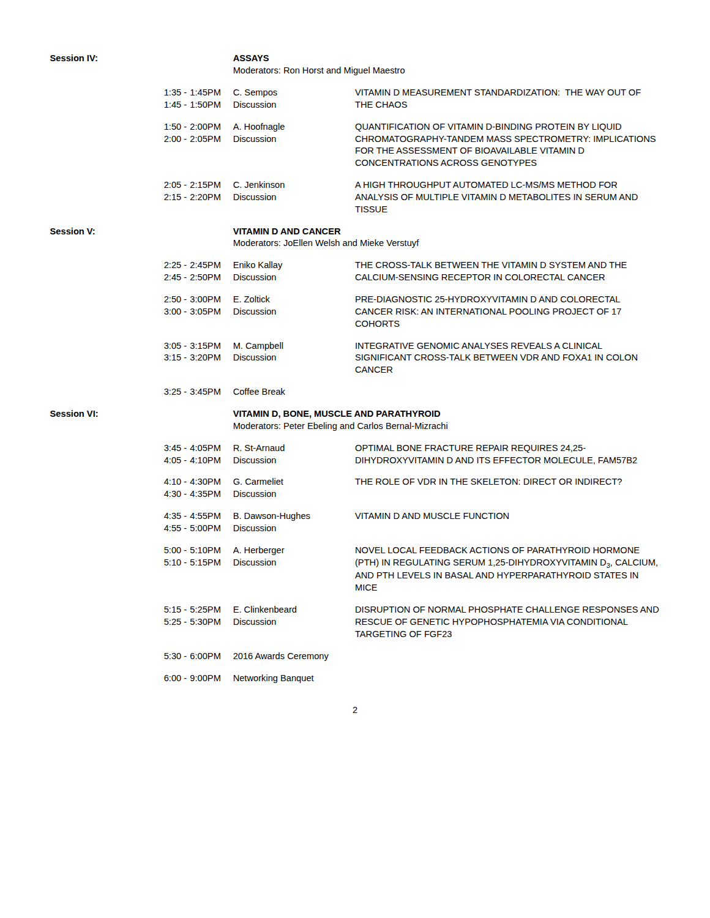| Session IV: | | ASSAYS |
| | | Moderators: Ron Horst and Miguel Maestro |
| | 1:35 - 1:45PM 1:45 - 1:50PM | C. Sempos Discussion | VITAMIN D MEASUREMENT STANDARDIZATION: THE WAY OUT OF THE CHAOS |
| | 1:50 - 2:00PM 2:00 - 2:05PM | A. Hoofnagle Discussion | QUANTIFICATION OF VITAMIN D-BINDING PROTEIN BY LIQUID CHROMATOGRAPHY-TANDEM MASS SPECTROMETRY: IMPLICATIONS FOR THE ASSESSMENT OF BIOAVAILABLE VITAMIN D CONCENTRATIONS ACROSS GENOTYPES |
| | 2:05 - 2:15PM 2:15 - 2:20PM | C. Jenkinson Discussion | A HIGH THROUGHPUT AUTOMATED LC-MS/MS METHOD FOR ANALYSIS OF MULTIPLE VITAMIN D METABOLITES IN SERUM AND TISSUE |
| Session V: | | VITAMIN D AND CANCER |
| | | Moderators: JoEllen Welsh and Mieke Verstuyf |
| | 2:25 - 2:45PM 2:45 - 2:50PM | Eniko Kallay Discussion | THE CROSS-TALK BETWEEN THE VITAMIN D SYSTEM AND THE CALCIUM-SENSING RECEPTOR IN COLORECTAL CANCER |
| | 2:50 - 3:00PM 3:00 - 3:05PM | E. Zoltick Discussion | PRE-DIAGNOSTIC 25-HYDROXYVITAMIN D AND COLORECTAL CANCER RISK: AN INTERNATIONAL POOLING PROJECT OF 17 COHORTS |
| | 3:05 - 3:15PM 3:15 - 3:20PM | M. Campbell Discussion | INTEGRATIVE GENOMIC ANALYSES REVEALS A CLINICAL SIGNIFICANT CROSS-TALK BETWEEN VDR AND FOXA1 IN COLON CANCER |
| | 3:25 - 3:45PM | Coffee Break |
| Session VI: | | VITAMIN D, BONE, MUSCLE AND PARATHYROID |
| | | Moderators: Peter Ebeling and Carlos Bernal-Mizrachi |
| | 3:45 - 4:05PM 4:05 - 4:10PM | R. St-Arnaud Discussion | OPTIMAL BONE FRACTURE REPAIR REQUIRES 24,25-DIHYDROXYVITAMIN D AND ITS EFFECTOR MOLECULE, FAM57B2 |
| | 4:10 - 4:30PM 4:30 - 4:35PM | G. Carmeliet Discussion | THE ROLE OF VDR IN THE SKELETON: DIRECT OR INDIRECT? |
| | 4:35 - 4:55PM 4:55 - 5:00PM | B. Dawson-Hughes Discussion | VITAMIN D AND MUSCLE FUNCTION |
| | 5:00 - 5:10PM 5:10 - 5:15PM | A. Herberger Discussion | NOVEL LOCAL FEEDBACK ACTIONS OF PARATHYROID HORMONE (PTH) IN REGULATING SERUM 1,25-DIHYDROXYVITAMIN D 3 , CALCIUM, AND PTH LEVELS IN BASAL AND HYPERPARATHYROID STATES IN MICE |
| | 5:15 - 5:25PM 5:25 - 5:30PM | E. Clinkenbeard Discussion | DISRUPTION OF NORMAL PHOSPHATE CHALLENGE RESPONSES AND RESCUE OF GENETIC HYPOPHOSPHATEMIA VIA CONDITIONAL TARGETING OF FGF23 |
| | 5:30 - 6:00PM | 2016 Awards Ceremony |
| | 6:00 - 9:00PM | Networking Banquet |
2